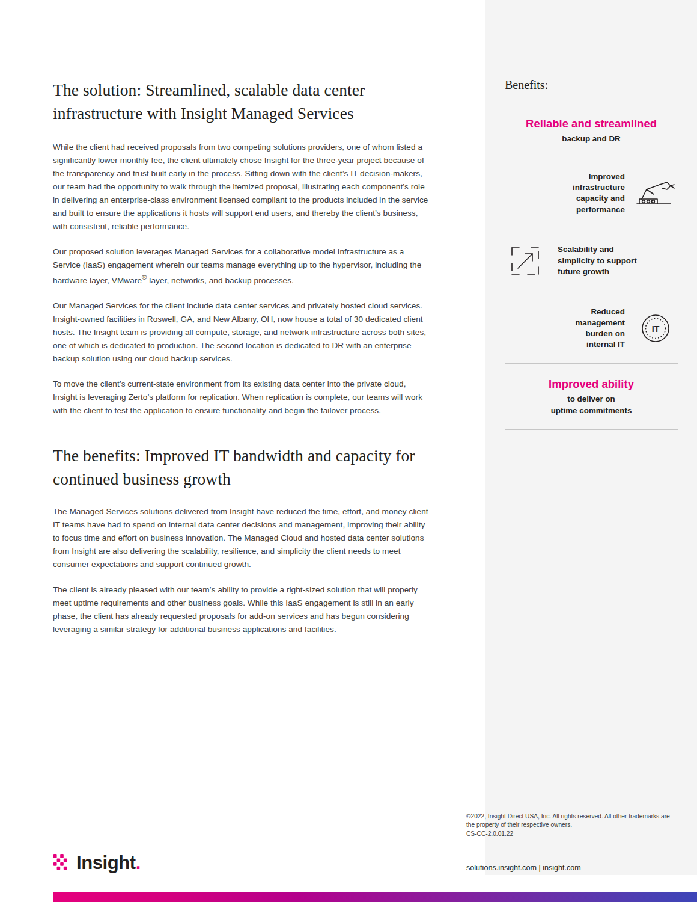The solution: Streamlined, scalable data center infrastructure with Insight Managed Services
While the client had received proposals from two competing solutions providers, one of whom listed a significantly lower monthly fee, the client ultimately chose Insight for the three-year project because of the transparency and trust built early in the process. Sitting down with the client’s IT decision-makers, our team had the opportunity to walk through the itemized proposal, illustrating each component’s role in delivering an enterprise-class environment licensed compliant to the products included in the service and built to ensure the applications it hosts will support end users, and thereby the client’s business, with consistent, reliable performance.
Our proposed solution leverages Managed Services for a collaborative model Infrastructure as a Service (IaaS) engagement wherein our teams manage everything up to the hypervisor, including the hardware layer, VMware® layer, networks, and backup processes.
Our Managed Services for the client include data center services and privately hosted cloud services. Insight-owned facilities in Roswell, GA, and New Albany, OH, now house a total of 30 dedicated client hosts. The Insight team is providing all compute, storage, and network infrastructure across both sites, one of which is dedicated to production. The second location is dedicated to DR with an enterprise backup solution using our cloud backup services.
To move the client’s current-state environment from its existing data center into the private cloud, Insight is leveraging Zerto’s platform for replication. When replication is complete, our teams will work with the client to test the application to ensure functionality and begin the failover process.
The benefits: Improved IT bandwidth and capacity for continued business growth
The Managed Services solutions delivered from Insight have reduced the time, effort, and money client IT teams have had to spend on internal data center decisions and management, improving their ability to focus time and effort on business innovation. The Managed Cloud and hosted data center solutions from Insight are also delivering the scalability, resilience, and simplicity the client needs to meet consumer expectations and support continued growth.
The client is already pleased with our team’s ability to provide a right-sized solution that will properly meet uptime requirements and other business goals. While this IaaS engagement is still in an early phase, the client has already requested proposals for add-on services and has begun considering leveraging a similar strategy for additional business applications and facilities.
Benefits:
Reliable and streamlined backup and DR
Improved
infrastructure
capacity and
performance
Scalability and
simplicity to support
future growth
Reduced
management
burden on
internal IT
IT
Improved ability to deliver on
uptime commitments
Insight.
©2022, Insight Direct USA, Inc. All rights reserved. All other trademarks are the property of their respective owners.
CS-CC-2.0.01.22
solutions.insight.com | insight.com